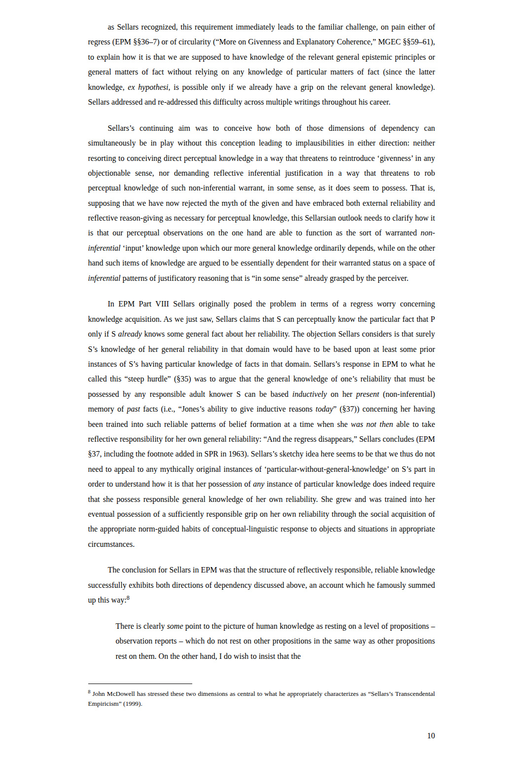as Sellars recognized, this requirement immediately leads to the familiar challenge, on pain either of regress (EPM §§36–7) or of circularity (“More on Givenness and Explanatory Coherence,” MGEC §§59–61), to explain how it is that we are supposed to have knowledge of the relevant general epistemic principles or general matters of fact without relying on any knowledge of particular matters of fact (since the latter knowledge, ex hypothesi, is possible only if we already have a grip on the relevant general knowledge). Sellars addressed and re-addressed this difficulty across multiple writings throughout his career.
Sellars’s continuing aim was to conceive how both of those dimensions of dependency can simultaneously be in play without this conception leading to implausibilities in either direction: neither resorting to conceiving direct perceptual knowledge in a way that threatens to reintroduce ‘givenness’ in any objectionable sense, nor demanding reflective inferential justification in a way that threatens to rob perceptual knowledge of such non-inferential warrant, in some sense, as it does seem to possess. That is, supposing that we have now rejected the myth of the given and have embraced both external reliability and reflective reason-giving as necessary for perceptual knowledge, this Sellarsian outlook needs to clarify how it is that our perceptual observations on the one hand are able to function as the sort of warranted non-inferential ‘input’ knowledge upon which our more general knowledge ordinarily depends, while on the other hand such items of knowledge are argued to be essentially dependent for their warranted status on a space of inferential patterns of justificatory reasoning that is “in some sense” already grasped by the perceiver.
In EPM Part VIII Sellars originally posed the problem in terms of a regress worry concerning knowledge acquisition. As we just saw, Sellars claims that S can perceptually know the particular fact that P only if S already knows some general fact about her reliability. The objection Sellars considers is that surely S’s knowledge of her general reliability in that domain would have to be based upon at least some prior instances of S’s having particular knowledge of facts in that domain. Sellars’s response in EPM to what he called this “steep hurdle” (§35) was to argue that the general knowledge of one’s reliability that must be possessed by any responsible adult knower S can be based inductively on her present (non-inferential) memory of past facts (i.e., “Jones’s ability to give inductive reasons today” (§37)) concerning her having been trained into such reliable patterns of belief formation at a time when she was not then able to take reflective responsibility for her own general reliability: “And the regress disappears,” Sellars concludes (EPM §37, including the footnote added in SPR in 1963). Sellars’s sketchy idea here seems to be that we thus do not need to appeal to any mythically original instances of ‘particular-without-general-knowledge’ on S’s part in order to understand how it is that her possession of any instance of particular knowledge does indeed require that she possess responsible general knowledge of her own reliability. She grew and was trained into her eventual possession of a sufficiently responsible grip on her own reliability through the social acquisition of the appropriate norm-guided habits of conceptual-linguistic response to objects and situations in appropriate circumstances.
The conclusion for Sellars in EPM was that the structure of reflectively responsible, reliable knowledge successfully exhibits both directions of dependency discussed above, an account which he famously summed up this way:8
There is clearly some point to the picture of human knowledge as resting on a level of propositions – observation reports – which do not rest on other propositions in the same way as other propositions rest on them. On the other hand, I do wish to insist that the
8 John McDowell has stressed these two dimensions as central to what he appropriately characterizes as “Sellars’s Transcendental Empiricism” (1999).
10